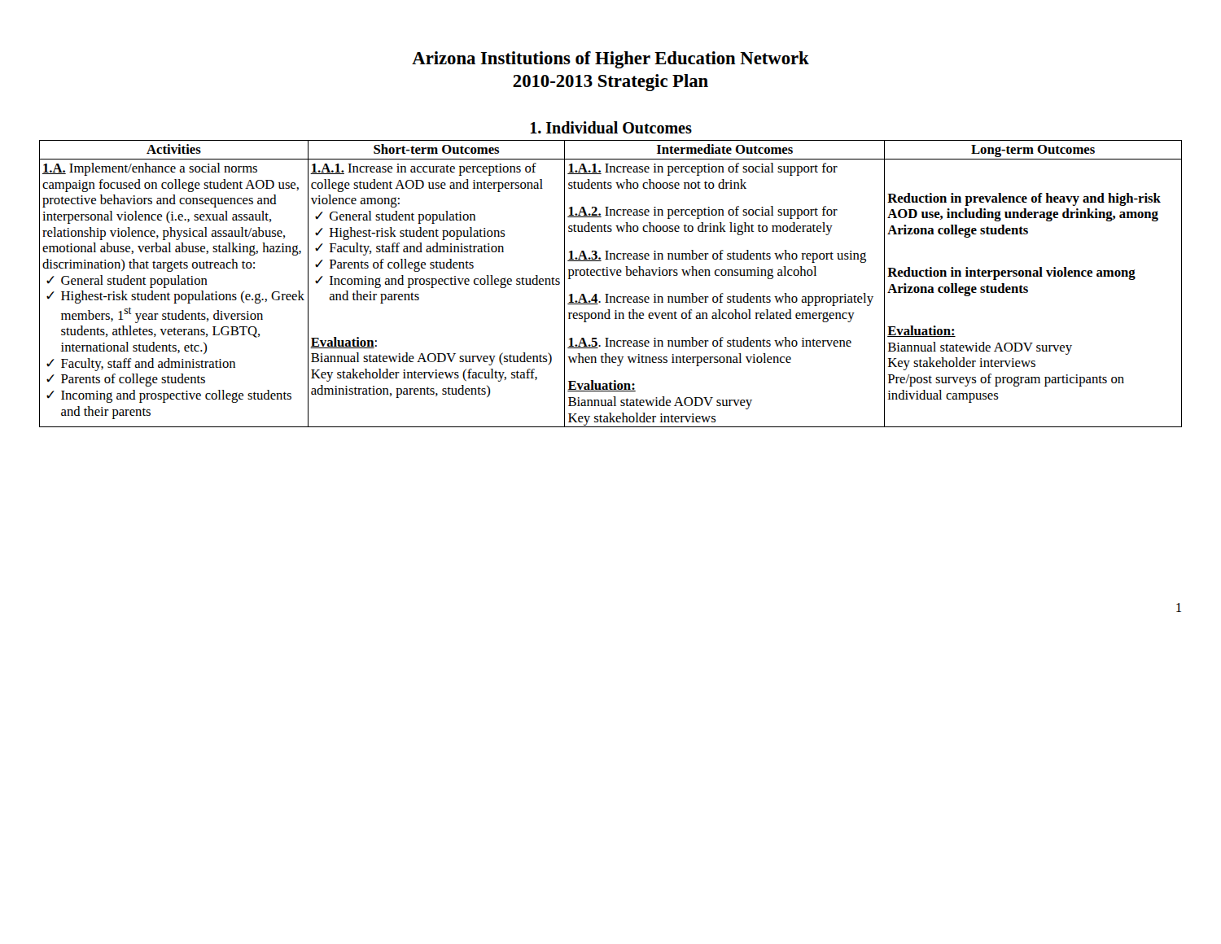Arizona Institutions of Higher Education Network
2010-2013 Strategic Plan
1. Individual Outcomes
| Activities | Short-term Outcomes | Intermediate Outcomes | Long-term Outcomes |
| --- | --- | --- | --- |
| 1.A. Implement/enhance a social norms campaign focused on college student AOD use, protective behaviors and consequences and interpersonal violence (i.e., sexual assault, relationship violence, physical assault/abuse, emotional abuse, verbal abuse, stalking, hazing, discrimination) that targets outreach to: General student population Highest-risk student populations (e.g., Greek members, 1 st year students, diversion students, athletes, veterans, LGBTQ, international students, etc.) Faculty, staff and administration Parents of college students Incoming and prospective college students and their parents | 1.A.1. Increase in accurate perceptions of college student AOD use and interpersonal violence among: General student population Highest-risk student populations Faculty, staff and administration Parents of college students Incoming and prospective college students and their parents Evaluation : Biannual statewide AODV survey (students) Key stakeholder interviews (faculty, staff, administration, parents, students) | 1.A.1. Increase in perception of social support for students who choose not to drink 1.A.2. Increase in perception of social support for students who choose to drink light to moderately 1.A.3. Increase in number of students who report using protective behaviors when consuming alcohol 1.A.4 . Increase in number of students who appropriately respond in the event of an alcohol related emergency 1.A.5 . Increase in number of students who intervene when they witness interpersonal violence Evaluation: Biannual statewide AODV survey Key stakeholder interviews | Reduction in prevalence of heavy and high-risk AOD use, including underage drinking, among Arizona college students Reduction in interpersonal violence among Arizona college students Evaluation: Biannual statewide AODV survey Key stakeholder interviews Pre/post surveys of program participants on individual campuses |
1